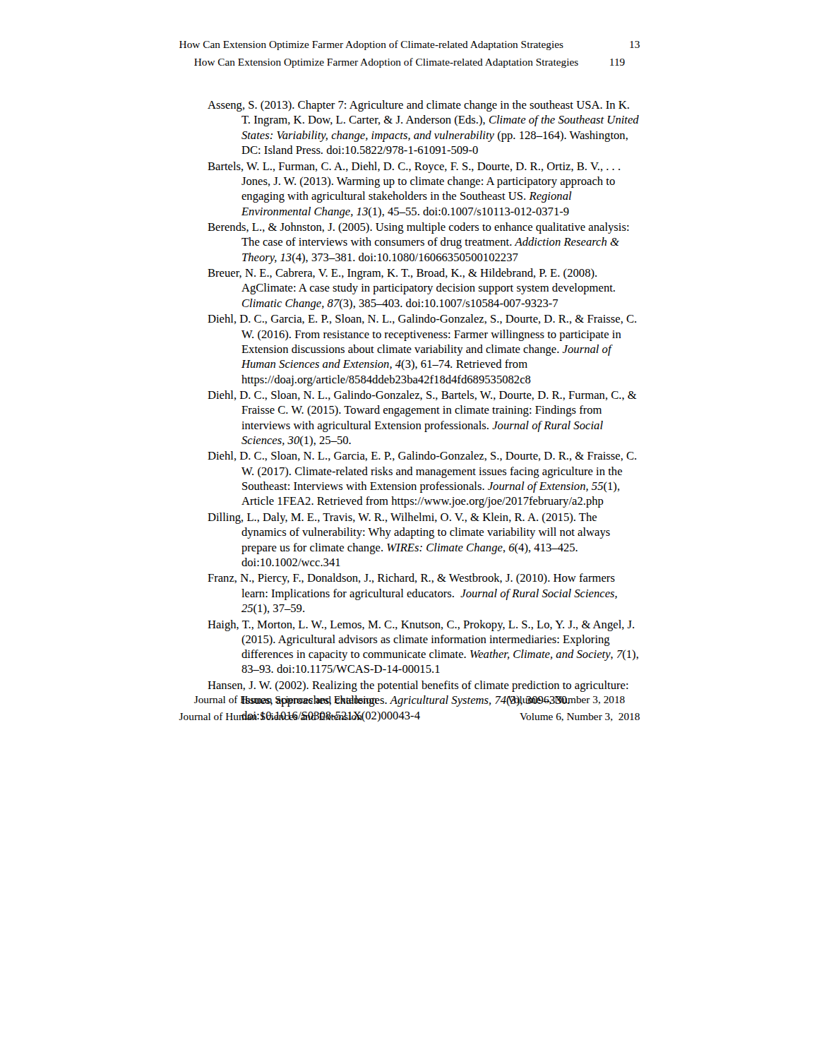How Can Extension Optimize Farmer Adoption of Climate-related Adaptation Strategies 13
How Can Extension Optimize Farmer Adoption of Climate-related Adaptation Strategies 119
Asseng, S. (2013). Chapter 7: Agriculture and climate change in the southeast USA. In K. T. Ingram, K. Dow, L. Carter, & J. Anderson (Eds.), Climate of the Southeast United States: Variability, change, impacts, and vulnerability (pp. 128–164). Washington, DC: Island Press. doi:10.5822/978-1-61091-509-0
Bartels, W. L., Furman, C. A., Diehl, D. C., Royce, F. S., Dourte, D. R., Ortiz, B. V., . . . Jones, J. W. (2013). Warming up to climate change: A participatory approach to engaging with agricultural stakeholders in the Southeast US. Regional Environmental Change, 13(1), 45–55. doi:0.1007/s10113-012-0371-9
Berends, L., & Johnston, J. (2005). Using multiple coders to enhance qualitative analysis: The case of interviews with consumers of drug treatment. Addiction Research & Theory, 13(4), 373–381. doi:10.1080/16066350500102237
Breuer, N. E., Cabrera, V. E., Ingram, K. T., Broad, K., & Hildebrand, P. E. (2008). AgClimate: A case study in participatory decision support system development. Climatic Change, 87(3), 385–403. doi:10.1007/s10584-007-9323-7
Diehl, D. C., Garcia, E. P., Sloan, N. L., Galindo-Gonzalez, S., Dourte, D. R., & Fraisse, C. W. (2016). From resistance to receptiveness: Farmer willingness to participate in Extension discussions about climate variability and climate change. Journal of Human Sciences and Extension, 4(3), 61–74. Retrieved from https://doaj.org/article/8584ddeb23ba42f18d4fd689535082c8
Diehl, D. C., Sloan, N. L., Galindo-Gonzalez, S., Bartels, W., Dourte, D. R., Furman, C., & Fraisse C. W. (2015). Toward engagement in climate training: Findings from interviews with agricultural Extension professionals. Journal of Rural Social Sciences, 30(1), 25–50.
Diehl, D. C., Sloan, N. L., Garcia, E. P., Galindo-Gonzalez, S., Dourte, D. R., & Fraisse, C. W. (2017). Climate-related risks and management issues facing agriculture in the Southeast: Interviews with Extension professionals. Journal of Extension, 55(1), Article 1FEA2. Retrieved from https://www.joe.org/joe/2017february/a2.php
Dilling, L., Daly, M. E., Travis, W. R., Wilhelmi, O. V., & Klein, R. A. (2015). The dynamics of vulnerability: Why adapting to climate variability will not always prepare us for climate change. WIREs: Climate Change, 6(4), 413–425. doi:10.1002/wcc.341
Franz, N., Piercy, F., Donaldson, J., Richard, R., & Westbrook, J. (2010). How farmers learn: Implications for agricultural educators. Journal of Rural Social Sciences, 25(1), 37–59.
Haigh, T., Morton, L. W., Lemos, M. C., Knutson, C., Prokopy, L. S., Lo, Y. J., & Angel, J. (2015). Agricultural advisors as climate information intermediaries: Exploring differences in capacity to communicate climate. Weather, Climate, and Society, 7(1), 83–93. doi:10.1175/WCAS-D-14-00015.1
Hansen, J. W. (2002). Realizing the potential benefits of climate prediction to agriculture: Issues, approaches, challenges. Agricultural Systems, 74(3), 309–330. doi:10.1016/S0308-521X(02)00043-4
Journal of Human Sciences and Extension Volume 6, Number 3, 2018
Journal of Human Sciences and Extension Volume 6, Number 3, 2018